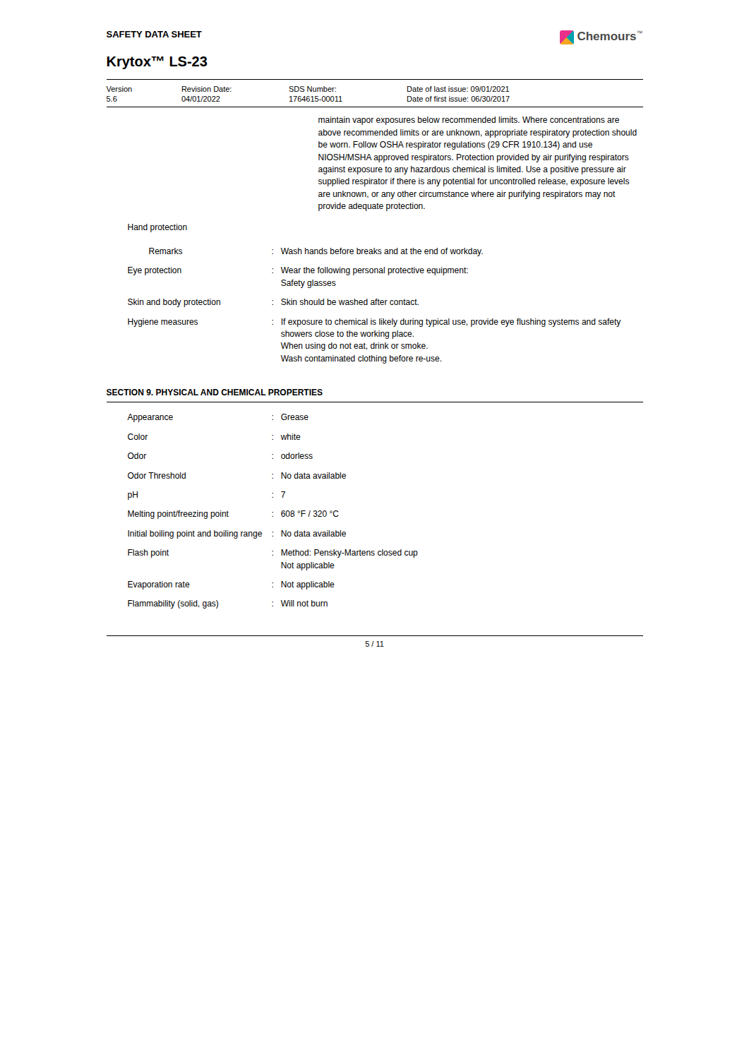Chemours™
SAFETY DATA SHEET
Krytox™ LS-23
| Version 5.6 | Revision Date: 04/01/2022 | SDS Number: 1764615-00011 | Date of last issue: 09/01/2021 Date of first issue: 06/30/2017 |
maintain vapor exposures below recommended limits. Where concentrations are above recommended limits or are unknown, appropriate respiratory protection should be worn. Follow OSHA respirator regulations (29 CFR 1910.134) and use NIOSH/MSHA approved respirators. Protection provided by air purifying respirators against exposure to any hazardous chemical is limited. Use a positive pressure air supplied respirator if there is any potential for uncontrolled release, exposure levels are unknown, or any other circumstance where air purifying respirators may not provide adequate protection.
Hand protection
| Remarks | : | Wash hands before breaks and at the end of workday. |
| Eye protection | : | Wear the following personal protective equipment: Safety glasses |
| Skin and body protection | : | Skin should be washed after contact. |
| Hygiene measures | : | If exposure to chemical is likely during typical use, provide eye flushing systems and safety showers close to the working place. When using do not eat, drink or smoke. Wash contaminated clothing before re-use. |
SECTION 9. PHYSICAL AND CHEMICAL PROPERTIES
| Appearance | : | Grease |
| Color | : | white |
| Odor | : | odorless |
| Odor Threshold | : | No data available |
| pH | : | 7 |
| Melting point/freezing point | : | 608 °F / 320 °C |
| Initial boiling point and boiling range | : | No data available |
| Flash point | : | Method: Pensky-Martens closed cup Not applicable |
| Evaporation rate | : | Not applicable |
| Flammability (solid, gas) | : | Will not burn |
5 / 11